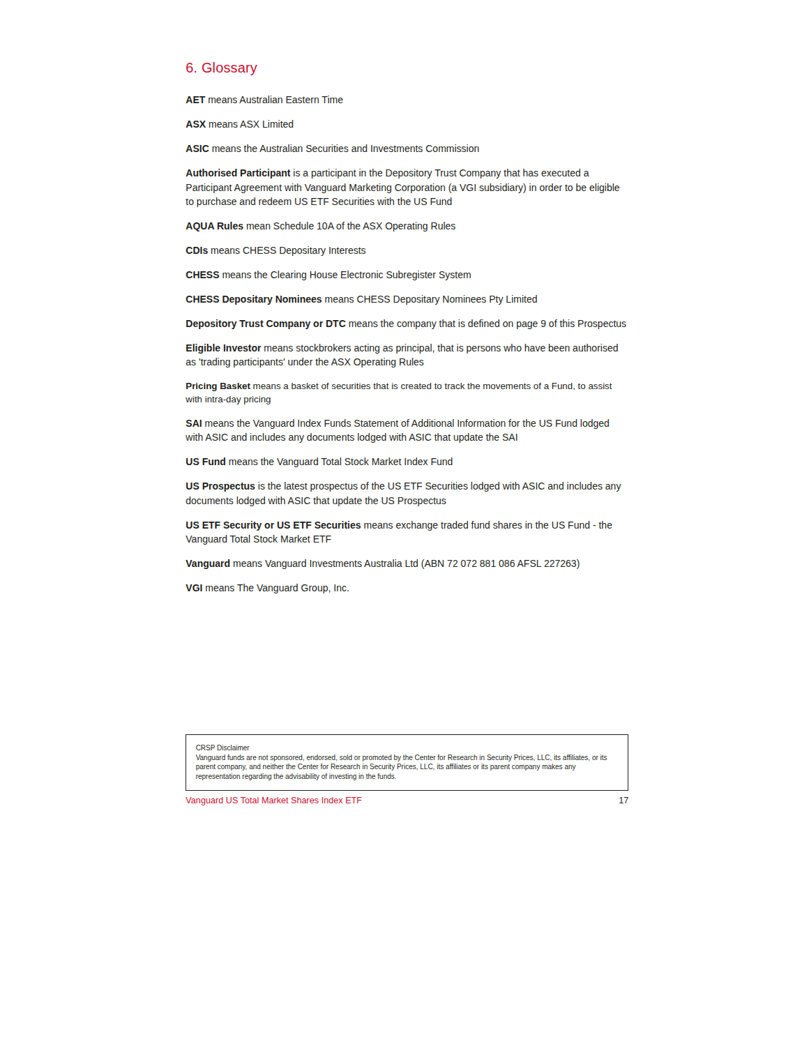6. Glossary
AET means Australian Eastern Time
ASX means ASX Limited
ASIC means the Australian Securities and Investments Commission
Authorised Participant is a participant in the Depository Trust Company that has executed a Participant Agreement with Vanguard Marketing Corporation (a VGI subsidiary) in order to be eligible to purchase and redeem US ETF Securities with the US Fund
AQUA Rules mean Schedule 10A of the ASX Operating Rules
CDIs means CHESS Depositary Interests
CHESS means the Clearing House Electronic Subregister System
CHESS Depositary Nominees means CHESS Depositary Nominees Pty Limited
Depository Trust Company or DTC means the company that is defined on page 9 of this Prospectus
Eligible Investor means stockbrokers acting as principal, that is persons who have been authorised as 'trading participants' under the ASX Operating Rules
Pricing Basket means a basket of securities that is created to track the movements of a Fund, to assist with intra-day pricing
SAI means the Vanguard Index Funds Statement of Additional Information for the US Fund lodged with ASIC and includes any documents lodged with ASIC that update the SAI
US Fund means the Vanguard Total Stock Market Index Fund
US Prospectus is the latest prospectus of the US ETF Securities lodged with ASIC and includes any documents lodged with ASIC that update the US Prospectus
US ETF Security or US ETF Securities means exchange traded fund shares in the US Fund - the Vanguard Total Stock Market ETF
Vanguard means Vanguard Investments Australia Ltd (ABN 72 072 881 086 AFSL 227263)
VGI means The Vanguard Group, Inc.
CRSP Disclaimer
Vanguard funds are not sponsored, endorsed, sold or promoted by the Center for Research in Security Prices, LLC, its affiliates, or its parent company, and neither the Center for Research in Security Prices, LLC, its affiliates or its parent company makes any representation regarding the advisability of investing in the funds.
Vanguard US Total Market Shares Index ETF 17